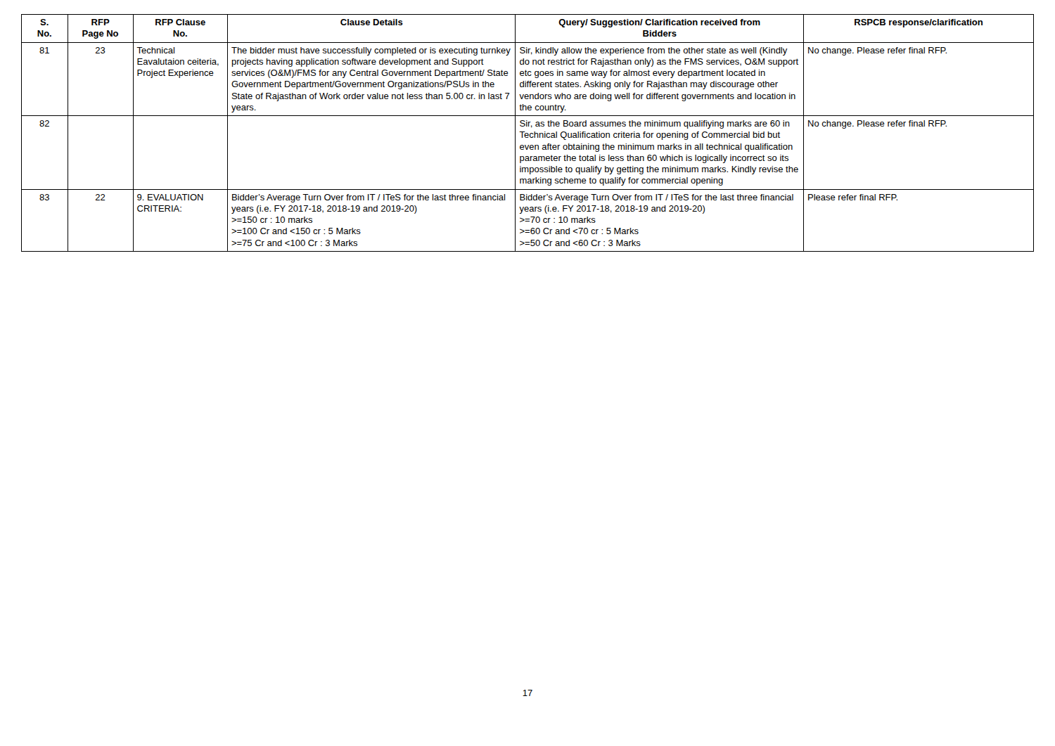| S. No. | RFP Page No | RFP Clause No. | Clause Details | Query/ Suggestion/ Clarification received from Bidders | RSPCB response/clarification |
| --- | --- | --- | --- | --- | --- |
| 81 | 23 | Technical Eavalutaion ceiteria, Project Experience | The bidder must have successfully completed or is executing turnkey projects having application software development and Support services (O&M)/FMS for any Central Government Department/ State Government Department/Government Organizations/PSUs in the State of Rajasthan of Work order value not less than 5.00 cr. in last 7 years. | Sir, kindly allow the experience from the other state as well (Kindly do not restrict for Rajasthan only) as the FMS services, O&M support etc goes in same way for almost every department located in different states. Asking only for Rajasthan may discourage other vendors who are doing well for different governments and location in the country. | No change. Please refer final RFP. |
| 82 | | | | Sir, as the Board assumes the minimum qualifiying marks are 60 in Technical Qualification criteria for opening of Commercial bid but even after obtaining the minimum marks in all technical qualification parameter the total is less than 60 which is logically incorrect so its impossible to qualify by getting the minimum marks. Kindly revise the marking scheme to qualify for commercial opening | No change. Please refer final RFP. |
| 83 | 22 | 9. EVALUATION CRITERIA: | Bidder’s Average Turn Over from IT / ITeS for the last three financial years (i.e. FY 2017-18, 2018-19 and 2019-20) >=150 cr : 10 marks >=100 Cr and <150 cr : 5 Marks >=75 Cr and <100 Cr : 3 Marks | Bidder’s Average Turn Over from IT / ITeS for the last three financial years (i.e. FY 2017-18, 2018-19 and 2019-20) >=70 cr : 10 marks >=60 Cr and <70 cr : 5 Marks >=50 Cr and <60 Cr : 3 Marks | Please refer final RFP. |
17